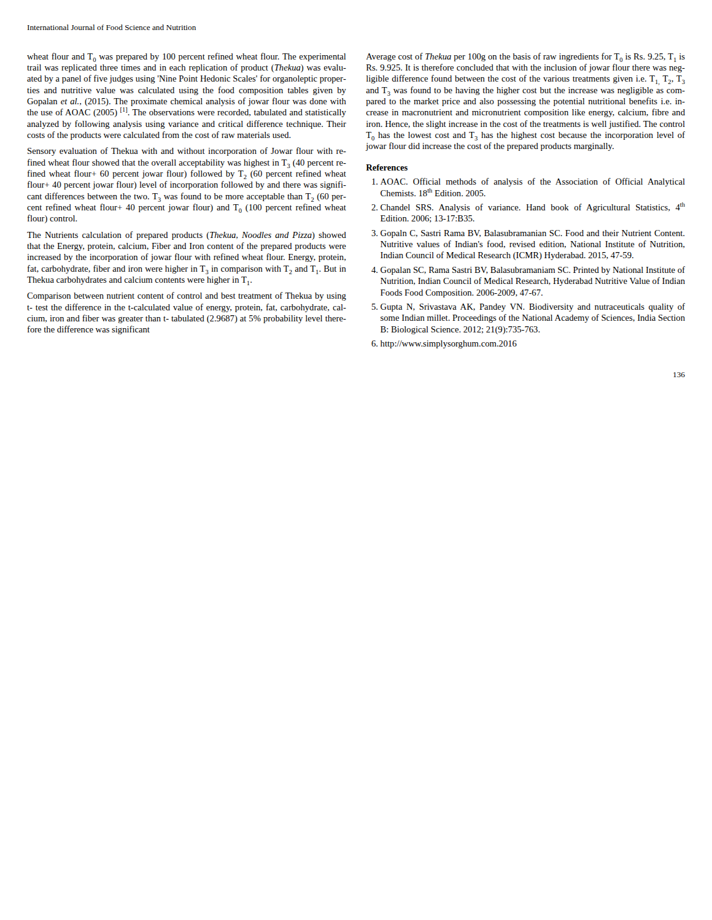International Journal of Food Science and Nutrition
wheat flour and T0 was prepared by 100 percent refined wheat flour. The experimental trail was replicated three times and in each replication of product (Thekua) was evaluated by a panel of five judges using 'Nine Point Hedonic Scales' for organoleptic properties and nutritive value was calculated using the food composition tables given by Gopalan et al., (2015). The proximate chemical analysis of jowar flour was done with the use of AOAC (2005) [1]. The observations were recorded, tabulated and statistically analyzed by following analysis using variance and critical difference technique. Their costs of the products were calculated from the cost of raw materials used.
Sensory evaluation of Thekua with and without incorporation of Jowar flour with refined wheat flour showed that the overall acceptability was highest in T3 (40 percent refined wheat flour+ 60 percent jowar flour) followed by T2 (60 percent refined wheat flour+ 40 percent jowar flour) level of incorporation followed by and there was significant differences between the two. T3 was found to be more acceptable than T2 (60 percent refined wheat flour+ 40 percent jowar flour) and T0 (100 percent refined wheat flour) control.
The Nutrients calculation of prepared products (Thekua, Noodles and Pizza) showed that the Energy, protein, calcium, Fiber and Iron content of the prepared products were increased by the incorporation of jowar flour with refined wheat flour. Energy, protein, fat, carbohydrate, fiber and iron were higher in T3 in comparison with T2 and T1. But in Thekua carbohydrates and calcium contents were higher in T1.
Comparison between nutrient content of control and best treatment of Thekua by using t- test the difference in the t-calculated value of energy, protein, fat, carbohydrate, calcium, iron and fiber was greater than t- tabulated (2.9687) at 5% probability level therefore the difference was significant
Average cost of Thekua per 100g on the basis of raw ingredients for T0 is Rs. 9.25, T1 is Rs. 9.925. It is therefore concluded that with the inclusion of jowar flour there was negligible difference found between the cost of the various treatments given i.e. T1, T2, T3 and T3 was found to be having the higher cost but the increase was negligible as compared to the market price and also possessing the potential nutritional benefits i.e. increase in macronutrient and micronutrient composition like energy, calcium, fibre and iron. Hence, the slight increase in the cost of the treatments is well justified. The control T0 has the lowest cost and T3 has the highest cost because the incorporation level of jowar flour did increase the cost of the prepared products marginally.
References
AOAC. Official methods of analysis of the Association of Official Analytical Chemists. 18th Edition. 2005.
Chandel SRS. Analysis of variance. Hand book of Agricultural Statistics, 4th Edition. 2006; 13-17:B35.
Gopaln C, Sastri Rama BV, Balasubramanian SC. Food and their Nutrient Content. Nutritive values of Indian's food, revised edition, National Institute of Nutrition, Indian Council of Medical Research (ICMR) Hyderabad. 2015, 47-59.
Gopalan SC, Rama Sastri BV, Balasubramaniam SC. Printed by National Institute of Nutrition, Indian Council of Medical Research, Hyderabad Nutritive Value of Indian Foods Food Composition. 2006-2009, 47-67.
Gupta N, Srivastava AK, Pandey VN. Biodiversity and nutraceuticals quality of some Indian millet. Proceedings of the National Academy of Sciences, India Section B: Biological Science. 2012; 21(9):735-763.
http://www.simplysorghum.com.2016
136